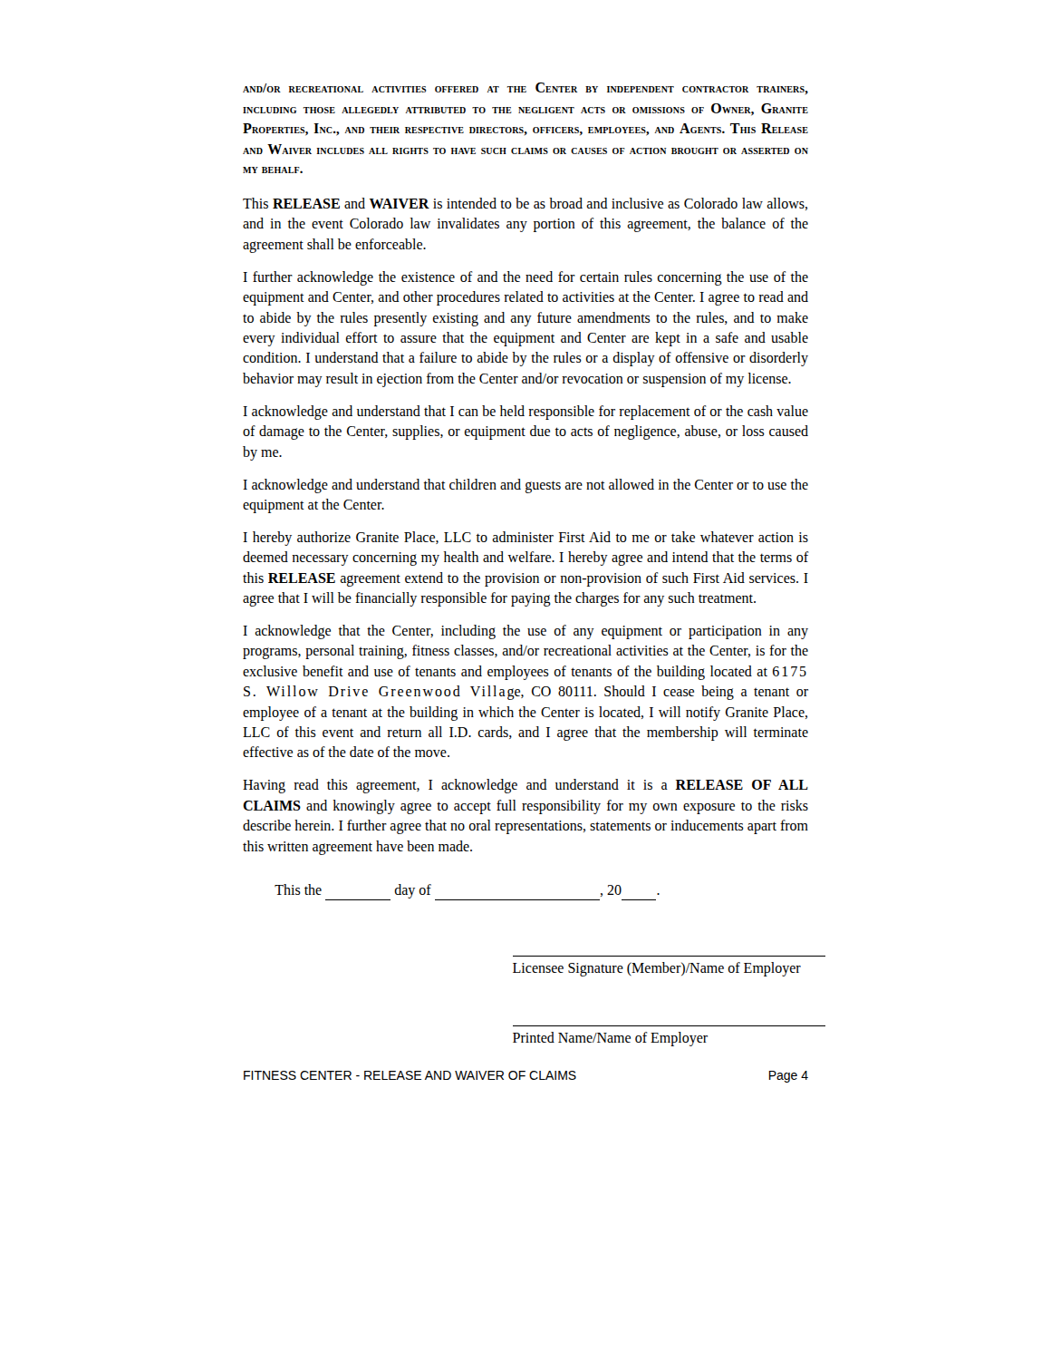and/or recreational activities offered at the Center by independent contractor trainers, including those allegedly attributed to the negligent acts or omissions of Owner, Granite Properties, Inc., and their respective directors, officers, employees, and Agents. This Release and Waiver includes all rights to have such claims or causes of action brought or asserted on my behalf.
This RELEASE and WAIVER is intended to be as broad and inclusive as Colorado law allows, and in the event Colorado law invalidates any portion of this agreement, the balance of the agreement shall be enforceable.
I further acknowledge the existence of and the need for certain rules concerning the use of the equipment and Center, and other procedures related to activities at the Center. I agree to read and to abide by the rules presently existing and any future amendments to the rules, and to make every individual effort to assure that the equipment and Center are kept in a safe and usable condition. I understand that a failure to abide by the rules or a display of offensive or disorderly behavior may result in ejection from the Center and/or revocation or suspension of my license.
I acknowledge and understand that I can be held responsible for replacement of or the cash value of damage to the Center, supplies, or equipment due to acts of negligence, abuse, or loss caused by me.
I acknowledge and understand that children and guests are not allowed in the Center or to use the equipment at the Center.
I hereby authorize Granite Place, LLC to administer First Aid to me or take whatever action is deemed necessary concerning my health and welfare. I hereby agree and intend that the terms of this RELEASE agreement extend to the provision or non-provision of such First Aid services. I agree that I will be financially responsible for paying the charges for any such treatment.
I acknowledge that the Center, including the use of any equipment or participation in any programs, personal training, fitness classes, and/or recreational activities at the Center, is for the exclusive benefit and use of tenants and employees of tenants of the building located at 6175 S. Willow Drive Greenwood Village, CO 80111. Should I cease being a tenant or employee of a tenant at the building in which the Center is located, I will notify Granite Place, LLC of this event and return all I.D. cards, and I agree that the membership will terminate effective as of the date of the move.
Having read this agreement, I acknowledge and understand it is a RELEASE OF ALL CLAIMS and knowingly agree to accept full responsibility for my own exposure to the risks describe herein. I further agree that no oral representations, statements or inducements apart from this written agreement have been made.
This the day of , 20 .
Licensee Signature (Member)/Name of Employer
Printed Name/Name of Employer
FITNESS CENTER - RELEASE AND WAIVER OF CLAIMS
Page 4